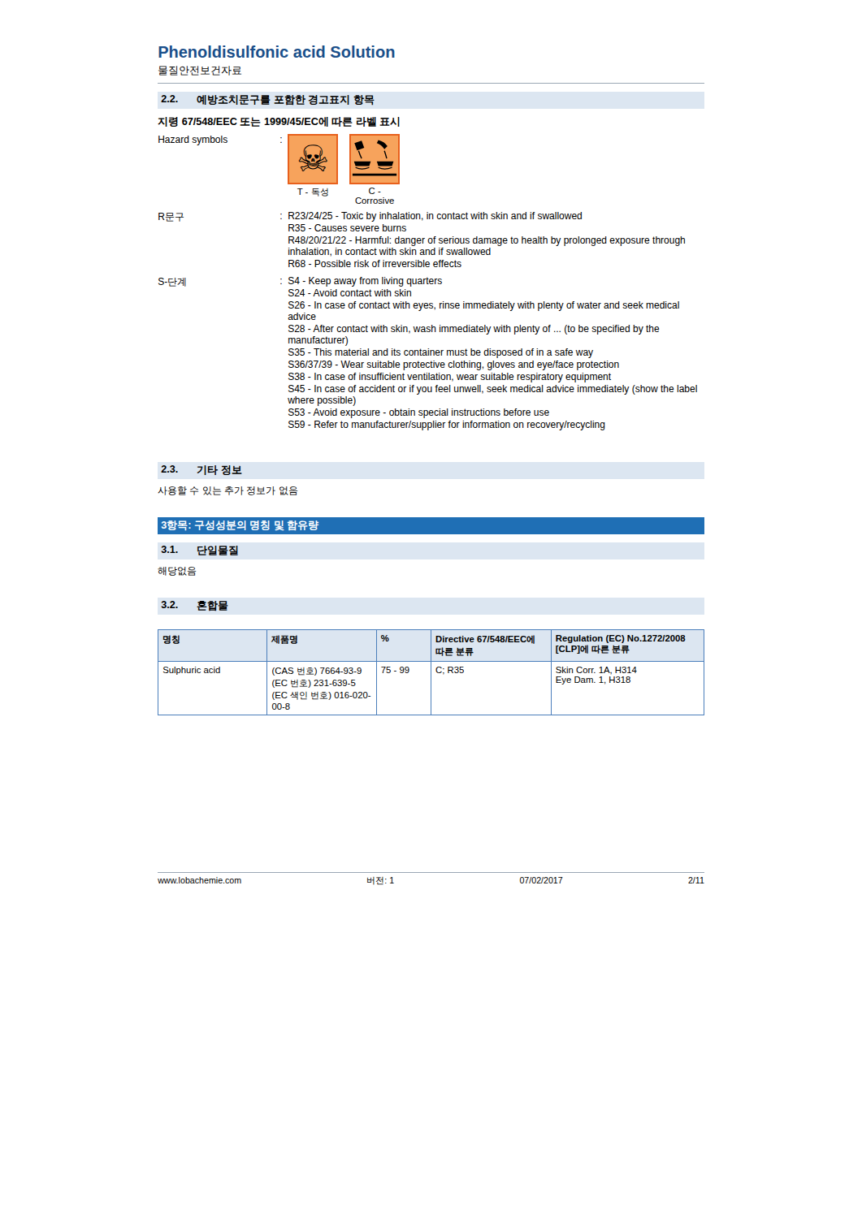Phenoldisulfonic acid Solution
물질안전보건자료
2.2. 예방조치문구를 포함한 경고표지 항목
지령 67/548/EEC 또는 1999/45/EC에 따른 라벨 표시
Hazard symbols
:
☠
T - 독성
C - Corrosive
R문구
:
R23/24/25 - Toxic by inhalation, in contact with skin and if swallowed
R35 - Causes severe burns
R48/20/21/22 - Harmful: danger of serious damage to health by prolonged exposure through inhalation, in contact with skin and if swallowed
R68 - Possible risk of irreversible effects
S-단계
:
S4 - Keep away from living quarters
S24 - Avoid contact with skin
S26 - In case of contact with eyes, rinse immediately with plenty of water and seek medical advice
S28 - After contact with skin, wash immediately with plenty of ... (to be specified by the manufacturer)
S35 - This material and its container must be disposed of in a safe way
S36/37/39 - Wear suitable protective clothing, gloves and eye/face protection
S38 - In case of insufficient ventilation, wear suitable respiratory equipment
S45 - In case of accident or if you feel unwell, seek medical advice immediately (show the label where possible)
S53 - Avoid exposure - obtain special instructions before use
S59 - Refer to manufacturer/supplier for information on recovery/recycling
2.3. 기타 정보
사용할 수 있는 추가 정보가 없음
3항목: 구성성분의 명칭 및 함유량
3.1. 단일물질
해당없음
3.2. 혼합물
| 명칭 | 제품명 | % | Directive 67/548/EEC에 따른 분류 | Regulation (EC) No.1272/2008 [CLP]에 따른 분류 |
| --- | --- | --- | --- | --- |
| Sulphuric acid | (CAS 번호) 7664-93-9 (EC 번호) 231-639-5 (EC 색인 번호) 016-020-00-8 | 75 - 99 | C; R35 | Skin Corr. 1A, H314 Eye Dam. 1, H318 |
www.lobachemie.com 버전: 1 07/02/2017 2/11